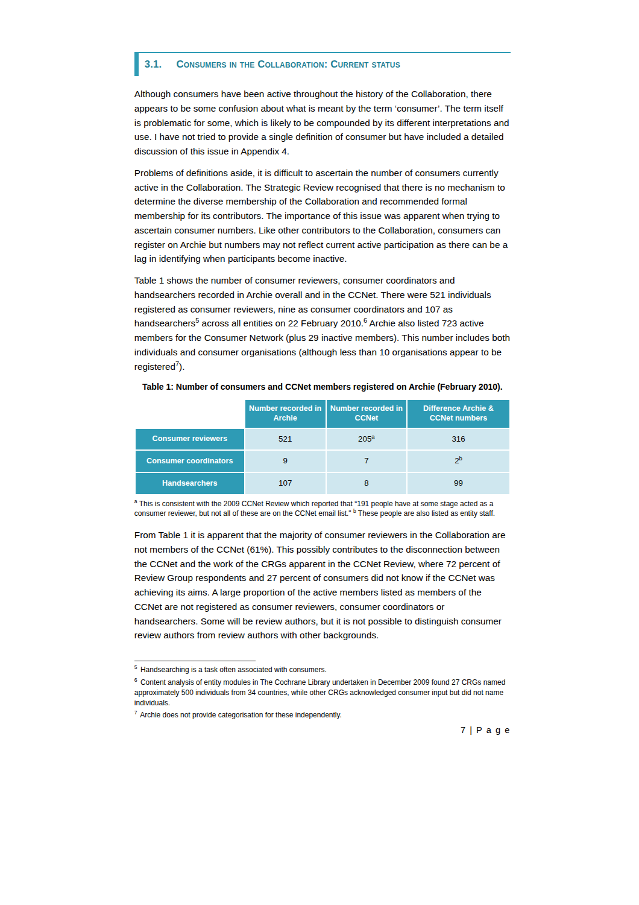3.1. Consumers in the Collaboration: Current status
Although consumers have been active throughout the history of the Collaboration, there appears to be some confusion about what is meant by the term ‘consumer’. The term itself is problematic for some, which is likely to be compounded by its different interpretations and use. I have not tried to provide a single definition of consumer but have included a detailed discussion of this issue in Appendix 4.
Problems of definitions aside, it is difficult to ascertain the number of consumers currently active in the Collaboration. The Strategic Review recognised that there is no mechanism to determine the diverse membership of the Collaboration and recommended formal membership for its contributors. The importance of this issue was apparent when trying to ascertain consumer numbers. Like other contributors to the Collaboration, consumers can register on Archie but numbers may not reflect current active participation as there can be a lag in identifying when participants become inactive.
Table 1 shows the number of consumer reviewers, consumer coordinators and handsearchers recorded in Archie overall and in the CCNet. There were 521 individuals registered as consumer reviewers, nine as consumer coordinators and 107 as handsearchers5 across all entities on 22 February 2010.6 Archie also listed 723 active members for the Consumer Network (plus 29 inactive members). This number includes both individuals and consumer organisations (although less than 10 organisations appear to be registered7).
Table 1: Number of consumers and CCNet members registered on Archie (February 2010).
| | Number recorded in Archie | Number recorded in CCNet | Difference Archie & CCNet numbers |
| --- | --- | --- | --- |
| Consumer reviewers | 521 | 205 a | 316 |
| Consumer coordinators | 9 | 7 | 2 b |
| Handsearchers | 107 | 8 | 99 |
a This is consistent with the 2009 CCNet Review which reported that “191 people have at some stage acted as a consumer reviewer, but not all of these are on the CCNet email list." b These people are also listed as entity staff.
From Table 1 it is apparent that the majority of consumer reviewers in the Collaboration are not members of the CCNet (61%). This possibly contributes to the disconnection between the CCNet and the work of the CRGs apparent in the CCNet Review, where 72 percent of Review Group respondents and 27 percent of consumers did not know if the CCNet was achieving its aims. A large proportion of the active members listed as members of the CCNet are not registered as consumer reviewers, consumer coordinators or handsearchers. Some will be review authors, but it is not possible to distinguish consumer review authors from review authors with other backgrounds.
5 Handsearching is a task often associated with consumers.
6 Content analysis of entity modules in The Cochrane Library undertaken in December 2009 found 27 CRGs named approximately 500 individuals from 34 countries, while other CRGs acknowledged consumer input but did not name individuals.
7 Archie does not provide categorisation for these independently.
7 | P a g e